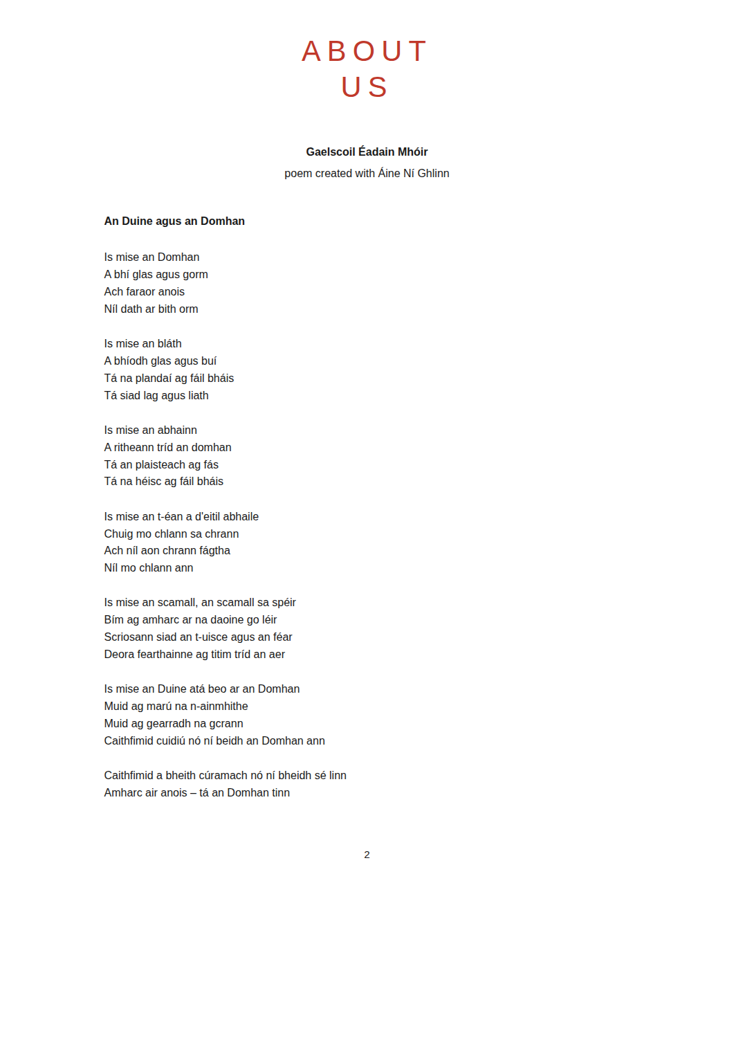ABOUT US
Gaelscoil Éadain Mhóir
poem created with Áine Ní Ghlinn
An Duine agus an Domhan
Is mise an Domhan
A bhí glas agus gorm
Ach faraor anois
Níl dath ar bith orm
Is mise an bláth
A bhíodh glas agus buí
Tá na plandaí ag fáil bháis
Tá siad lag agus liath
Is mise an abhainn
A ritheann tríd an domhan
Tá an plaisteach ag fás
Tá na héisc ag fáil bháis
Is mise an t-éan a d'eitil abhaile
Chuig mo chlann sa chrann
Ach níl aon chrann fágtha
Níl mo chlann ann
Is mise an scamall, an scamall sa spéir
Bím ag amharc ar na daoine go léir
Scriosann siad an t-uisce agus an féar
Deora fearthainne ag titim tríd an aer
Is mise an Duine atá beo ar an Domhan
Muid ag marú na n-ainmhithe
Muid ag gearradh na gcrann
Caithfimid cuidiú nó ní beidh an Domhan ann
Caithfimid a bheith cúramach nó ní bheidh sé linn
Amharc air anois – tá an Domhan tinn
2